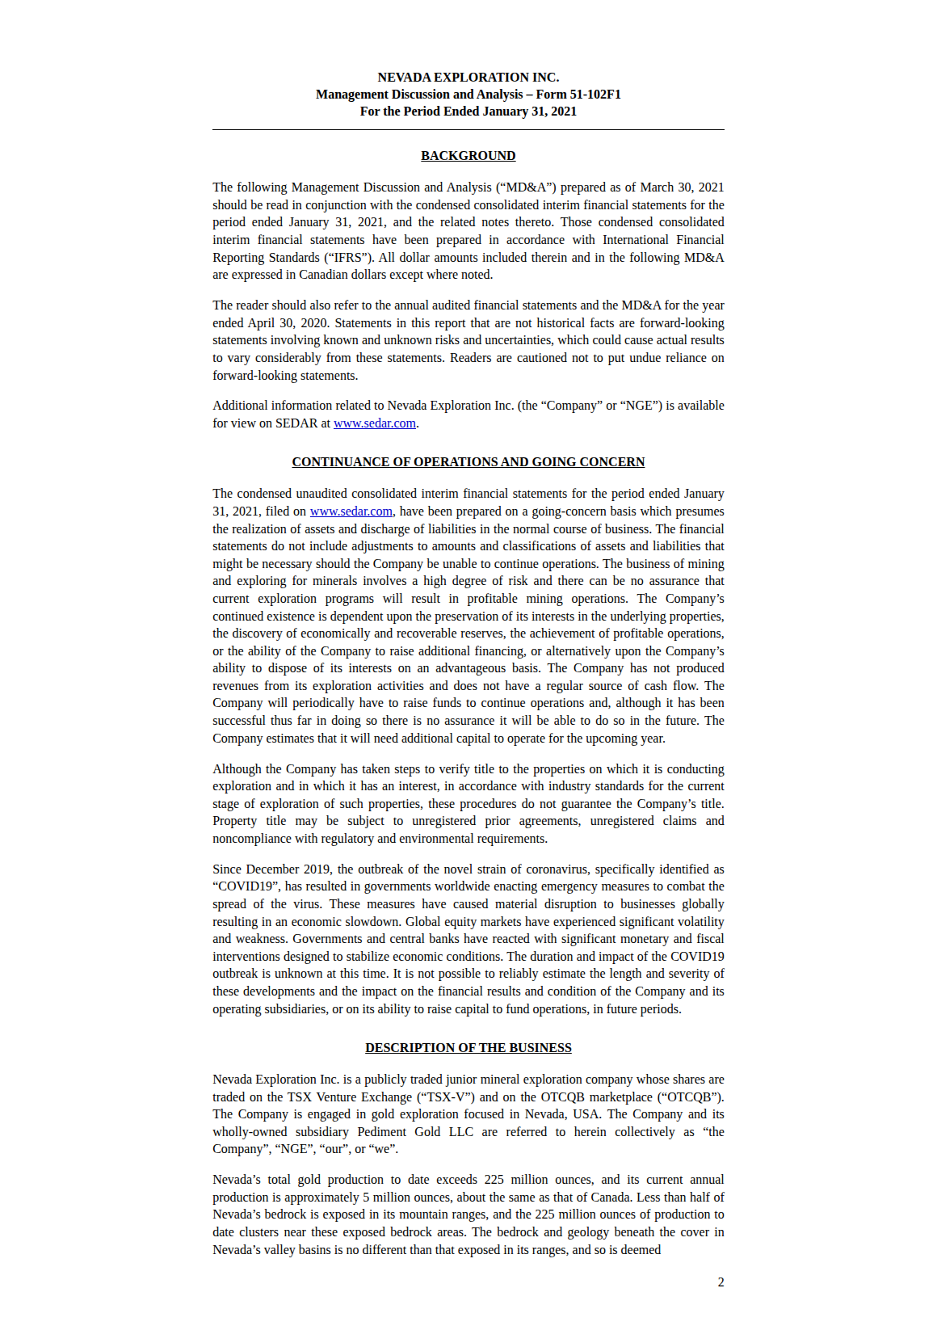NEVADA EXPLORATION INC. Management Discussion and Analysis – Form 51-102F1 For the Period Ended January 31, 2021
BACKGROUND
The following Management Discussion and Analysis (“MD&A”) prepared as of March 30, 2021 should be read in conjunction with the condensed consolidated interim financial statements for the period ended January 31, 2021, and the related notes thereto. Those condensed consolidated interim financial statements have been prepared in accordance with International Financial Reporting Standards (“IFRS”). All dollar amounts included therein and in the following MD&A are expressed in Canadian dollars except where noted.
The reader should also refer to the annual audited financial statements and the MD&A for the year ended April 30, 2020. Statements in this report that are not historical facts are forward-looking statements involving known and unknown risks and uncertainties, which could cause actual results to vary considerably from these statements. Readers are cautioned not to put undue reliance on forward-looking statements.
Additional information related to Nevada Exploration Inc. (the “Company” or “NGE”) is available for view on SEDAR at www.sedar.com.
CONTINUANCE OF OPERATIONS AND GOING CONCERN
The condensed unaudited consolidated interim financial statements for the period ended January 31, 2021, filed on www.sedar.com, have been prepared on a going-concern basis which presumes the realization of assets and discharge of liabilities in the normal course of business. The financial statements do not include adjustments to amounts and classifications of assets and liabilities that might be necessary should the Company be unable to continue operations. The business of mining and exploring for minerals involves a high degree of risk and there can be no assurance that current exploration programs will result in profitable mining operations. The Company’s continued existence is dependent upon the preservation of its interests in the underlying properties, the discovery of economically and recoverable reserves, the achievement of profitable operations, or the ability of the Company to raise additional financing, or alternatively upon the Company’s ability to dispose of its interests on an advantageous basis. The Company has not produced revenues from its exploration activities and does not have a regular source of cash flow. The Company will periodically have to raise funds to continue operations and, although it has been successful thus far in doing so there is no assurance it will be able to do so in the future. The Company estimates that it will need additional capital to operate for the upcoming year.
Although the Company has taken steps to verify title to the properties on which it is conducting exploration and in which it has an interest, in accordance with industry standards for the current stage of exploration of such properties, these procedures do not guarantee the Company’s title. Property title may be subject to unregistered prior agreements, unregistered claims and noncompliance with regulatory and environmental requirements.
Since December 2019, the outbreak of the novel strain of coronavirus, specifically identified as “COVID19”, has resulted in governments worldwide enacting emergency measures to combat the spread of the virus. These measures have caused material disruption to businesses globally resulting in an economic slowdown. Global equity markets have experienced significant volatility and weakness. Governments and central banks have reacted with significant monetary and fiscal interventions designed to stabilize economic conditions. The duration and impact of the COVID19 outbreak is unknown at this time. It is not possible to reliably estimate the length and severity of these developments and the impact on the financial results and condition of the Company and its operating subsidiaries, or on its ability to raise capital to fund operations, in future periods.
DESCRIPTION OF THE BUSINESS
Nevada Exploration Inc. is a publicly traded junior mineral exploration company whose shares are traded on the TSX Venture Exchange (“TSX-V”) and on the OTCQB marketplace (“OTCQB”). The Company is engaged in gold exploration focused in Nevada, USA. The Company and its wholly-owned subsidiary Pediment Gold LLC are referred to herein collectively as “the Company”, “NGE”, “our”, or “we”.
Nevada’s total gold production to date exceeds 225 million ounces, and its current annual production is approximately 5 million ounces, about the same as that of Canada. Less than half of Nevada’s bedrock is exposed in its mountain ranges, and the 225 million ounces of production to date clusters near these exposed bedrock areas. The bedrock and geology beneath the cover in Nevada’s valley basins is no different than that exposed in its ranges, and so is deemed
2